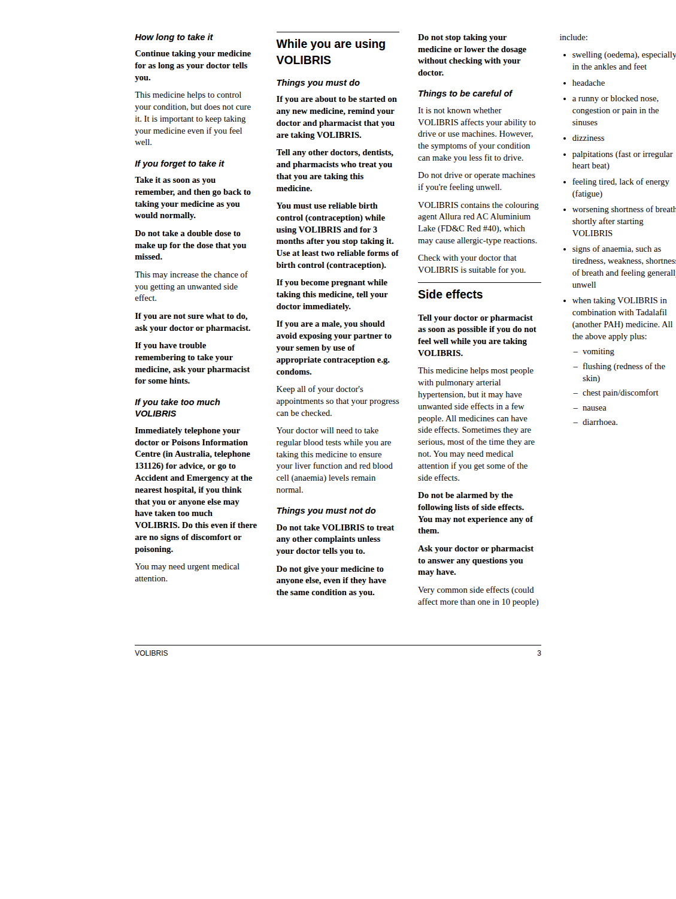How long to take it
Continue taking your medicine for as long as your doctor tells you.
This medicine helps to control your condition, but does not cure it. It is important to keep taking your medicine even if you feel well.
If you forget to take it
Take it as soon as you remember, and then go back to taking your medicine as you would normally.
Do not take a double dose to make up for the dose that you missed.
This may increase the chance of you getting an unwanted side effect.
If you are not sure what to do, ask your doctor or pharmacist.
If you have trouble remembering to take your medicine, ask your pharmacist for some hints.
If you take too much VOLIBRIS
Immediately telephone your doctor or Poisons Information Centre (in Australia, telephone 131126) for advice, or go to Accident and Emergency at the nearest hospital, if you think that you or anyone else may have taken too much VOLIBRIS. Do this even if there are no signs of discomfort or poisoning.
You may need urgent medical attention.
While you are using VOLIBRIS
Things you must do
If you are about to be started on any new medicine, remind your doctor and pharmacist that you are taking VOLIBRIS.
Tell any other doctors, dentists, and pharmacists who treat you that you are taking this medicine.
You must use reliable birth control (contraception) while using VOLIBRIS and for 3 months after you stop taking it. Use at least two reliable forms of birth control (contraception).
If you become pregnant while taking this medicine, tell your doctor immediately.
If you are a male, you should avoid exposing your partner to your semen by use of appropriate contraception e.g. condoms.
Keep all of your doctor's appointments so that your progress can be checked.
Your doctor will need to take regular blood tests while you are taking this medicine to ensure your liver function and red blood cell (anaemia) levels remain normal.
Things you must not do
Do not take VOLIBRIS to treat any other complaints unless your doctor tells you to.
Do not give your medicine to anyone else, even if they have the same condition as you.
Do not stop taking your medicine or lower the dosage without checking with your doctor.
Things to be careful of
It is not known whether VOLIBRIS affects your ability to drive or use machines. However, the symptoms of your condition can make you less fit to drive.
Do not drive or operate machines if you're feeling unwell.
VOLIBRIS contains the colouring agent Allura red AC Aluminium Lake (FD&C Red #40), which may cause allergic-type reactions.
Check with your doctor that VOLIBRIS is suitable for you.
Side effects
Tell your doctor or pharmacist as soon as possible if you do not feel well while you are taking VOLIBRIS.
This medicine helps most people with pulmonary arterial hypertension, but it may have unwanted side effects in a few people. All medicines can have side effects. Sometimes they are serious, most of the time they are not. You may need medical attention if you get some of the side effects.
Do not be alarmed by the following lists of side effects. You may not experience any of them.
Ask your doctor or pharmacist to answer any questions you may have.
Very common side effects (could affect more than one in 10 people) include:
swelling (oedema), especially in the ankles and feet
headache
a runny or blocked nose, congestion or pain in the sinuses
dizziness
palpitations (fast or irregular heart beat)
feeling tired, lack of energy (fatigue)
worsening shortness of breath shortly after starting VOLIBRIS
signs of anaemia, such as tiredness, weakness, shortness of breath and feeling generally unwell
when taking VOLIBRIS in combination with Tadalafil (another PAH) medicine. All the above apply plus:
vomiting
flushing (redness of the skin)
chest pain/discomfort
nausea
diarrhoea.
VOLIBRIS 3